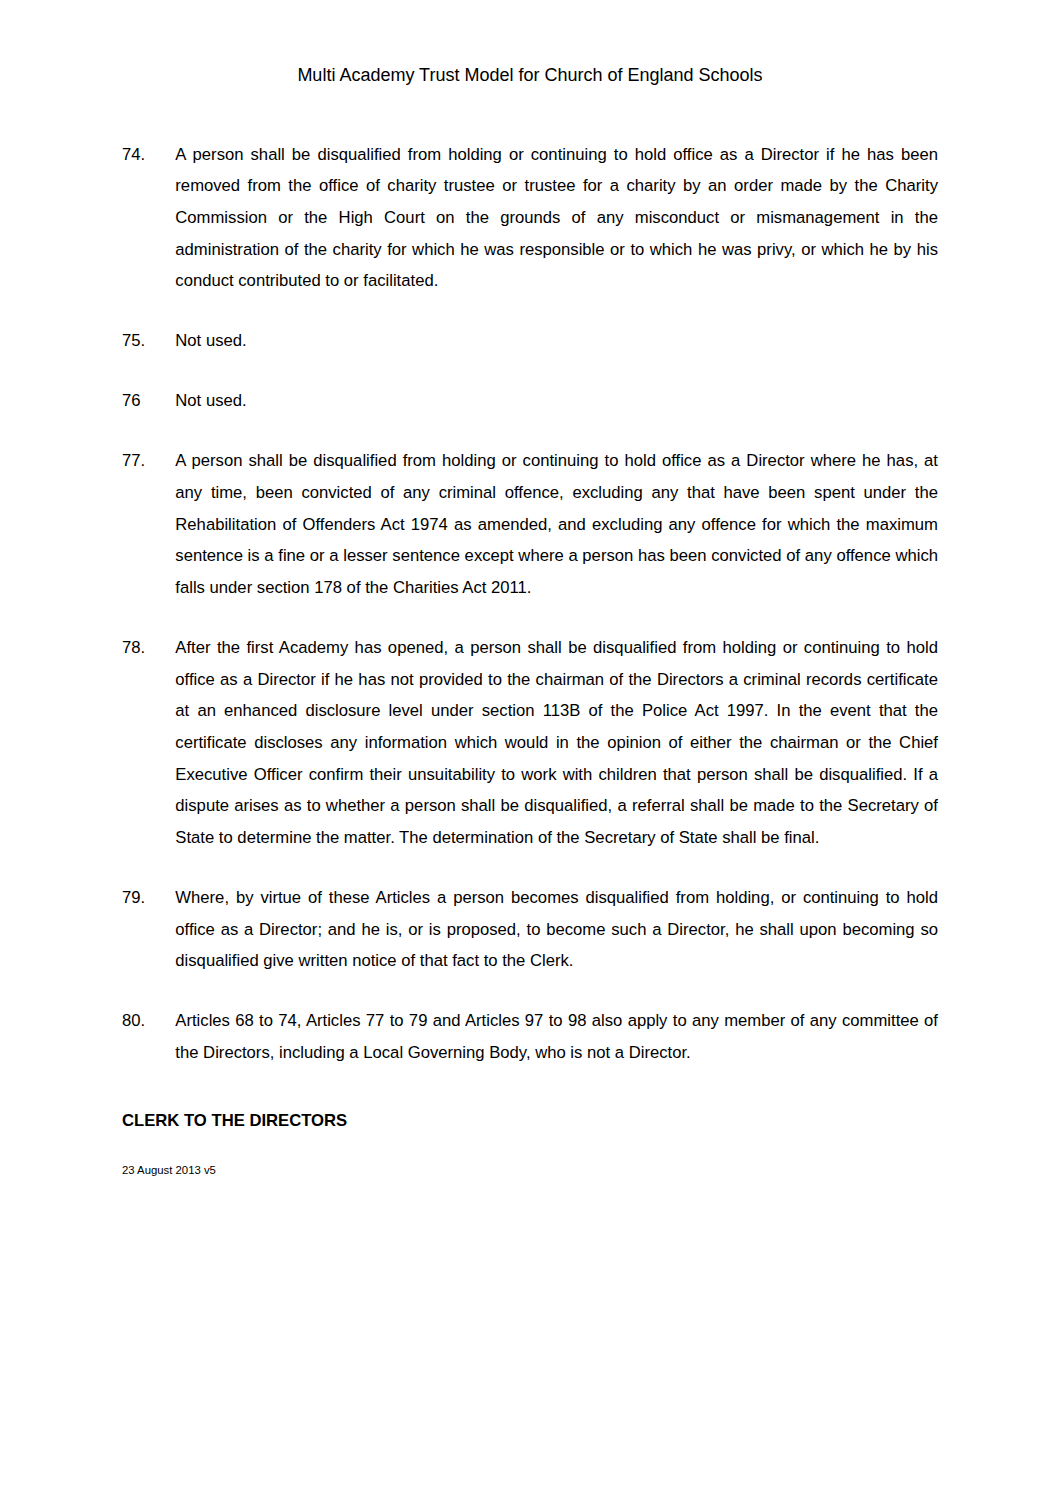Multi Academy Trust Model for Church of England Schools
74. A person shall be disqualified from holding or continuing to hold office as a Director if he has been removed from the office of charity trustee or trustee for a charity by an order made by the Charity Commission or the High Court on the grounds of any misconduct or mismanagement in the administration of the charity for which he was responsible or to which he was privy, or which he by his conduct contributed to or facilitated.
75. Not used.
76 Not used.
77. A person shall be disqualified from holding or continuing to hold office as a Director where he has, at any time, been convicted of any criminal offence, excluding any that have been spent under the Rehabilitation of Offenders Act 1974 as amended, and excluding any offence for which the maximum sentence is a fine or a lesser sentence except where a person has been convicted of any offence which falls under section 178 of the Charities Act 2011.
78. After the first Academy has opened, a person shall be disqualified from holding or continuing to hold office as a Director if he has not provided to the chairman of the Directors a criminal records certificate at an enhanced disclosure level under section 113B of the Police Act 1997. In the event that the certificate discloses any information which would in the opinion of either the chairman or the Chief Executive Officer confirm their unsuitability to work with children that person shall be disqualified. If a dispute arises as to whether a person shall be disqualified, a referral shall be made to the Secretary of State to determine the matter. The determination of the Secretary of State shall be final.
79. Where, by virtue of these Articles a person becomes disqualified from holding, or continuing to hold office as a Director; and he is, or is proposed, to become such a Director, he shall upon becoming so disqualified give written notice of that fact to the Clerk.
80. Articles 68 to 74, Articles 77 to 79 and Articles 97 to 98 also apply to any member of any committee of the Directors, including a Local Governing Body, who is not a Director.
CLERK TO THE DIRECTORS
23 August 2013 v5